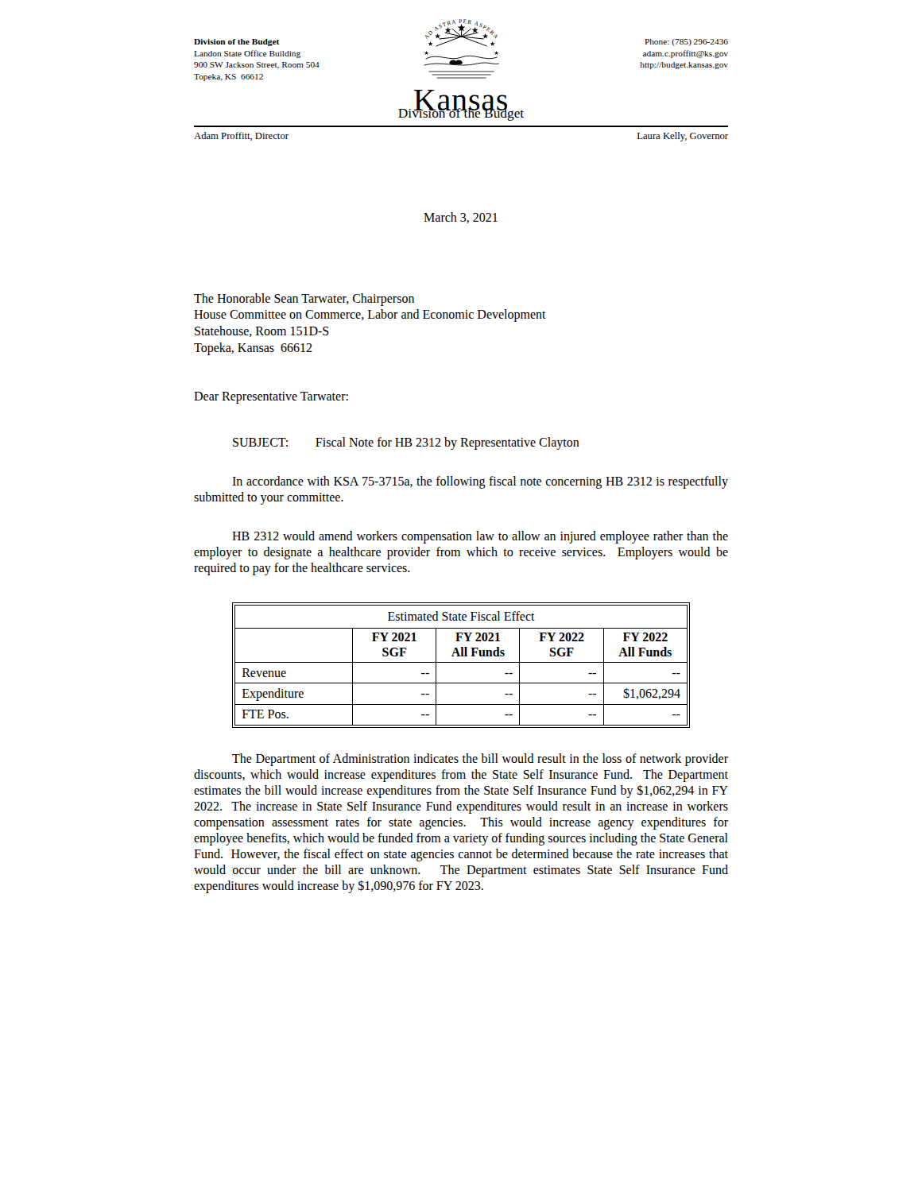AD ASTRA PER ASPERA
Kansas
Division of the Budget
Landon State Office Building
900 SW Jackson Street, Room 504
Topeka, KS 66612
Phone: (785) 296-2436
adam.c.proffitt@ks.gov
http://budget.kansas.gov
Division of the Budget
Adam Proffitt, Director Laura Kelly, Governor
March 3, 2021
The Honorable Sean Tarwater, Chairperson
House Committee on Commerce, Labor and Economic Development
Statehouse, Room 151D-S
Topeka, Kansas 66612
Dear Representative Tarwater:
SUBJECT: Fiscal Note for HB 2312 by Representative Clayton
In accordance with KSA 75-3715a, the following fiscal note concerning HB 2312 is respectfully submitted to your committee.
HB 2312 would amend workers compensation law to allow an injured employee rather than the employer to designate a healthcare provider from which to receive services. Employers would be required to pay for the healthcare services.
Estimated State Fiscal Effect
| | FY 2021 SGF | FY 2021 All Funds | FY 2022 SGF | FY 2022 All Funds |
| --- | --- | --- | --- | --- |
| Revenue | -- | -- | -- | -- |
| Expenditure | -- | -- | -- | $1,062,294 |
| FTE Pos. | -- | -- | -- | -- |
The Department of Administration indicates the bill would result in the loss of network provider discounts, which would increase expenditures from the State Self Insurance Fund. The Department estimates the bill would increase expenditures from the State Self Insurance Fund by $1,062,294 in FY 2022. The increase in State Self Insurance Fund expenditures would result in an increase in workers compensation assessment rates for state agencies. This would increase agency expenditures for employee benefits, which would be funded from a variety of funding sources including the State General Fund. However, the fiscal effect on state agencies cannot be determined because the rate increases that would occur under the bill are unknown. The Department estimates State Self Insurance Fund expenditures would increase by $1,090,976 for FY 2023.